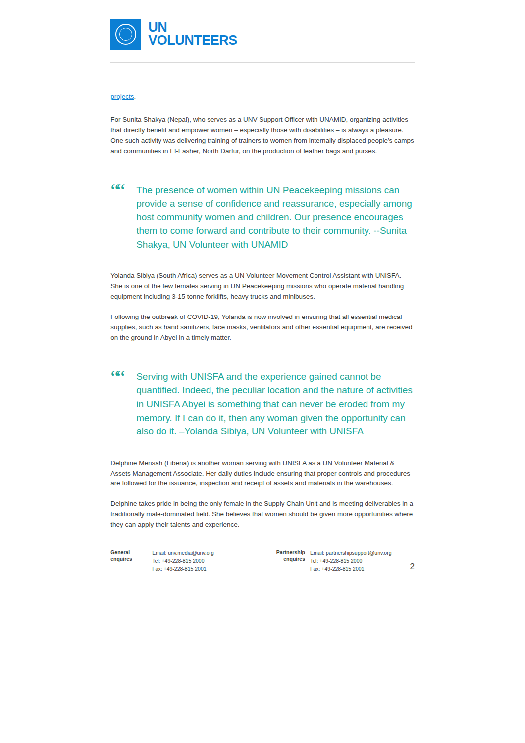UN VOLUNTEERS
projects.
For Sunita Shakya (Nepal), who serves as a UNV Support Officer with UNAMID, organizing activities that directly benefit and empower women – especially those with disabilities – is always a pleasure. One such activity was delivering training of trainers to women from internally displaced people's camps and communities in El-Fasher, North Darfur, on the production of leather bags and purses.
The presence of women within UN Peacekeeping missions can provide a sense of confidence and reassurance, especially among host community women and children. Our presence encourages them to come forward and contribute to their community. --Sunita Shakya, UN Volunteer with UNAMID
Yolanda Sibiya (South Africa) serves as a UN Volunteer Movement Control Assistant with UNISFA. She is one of the few females serving in UN Peacekeeping missions who operate material handling equipment including 3-15 tonne forklifts, heavy trucks and minibuses.
Following the outbreak of COVID-19, Yolanda is now involved in ensuring that all essential medical supplies, such as hand sanitizers, face masks, ventilators and other essential equipment, are received on the ground in Abyei in a timely matter.
Serving with UNISFA and the experience gained cannot be quantified. Indeed, the peculiar location and the nature of activities in UNISFA Abyei is something that can never be eroded from my memory. If I can do it, then any woman given the opportunity can also do it. –Yolanda Sibiya, UN Volunteer with UNISFA
Delphine Mensah (Liberia) is another woman serving with UNISFA as a UN Volunteer Material & Assets Management Associate. Her daily duties include ensuring that proper controls and procedures are followed for the issuance, inspection and receipt of assets and materials in the warehouses.
Delphine takes pride in being the only female in the Supply Chain Unit and is meeting deliverables in a traditionally male-dominated field. She believes that women should be given more opportunities where they can apply their talents and experience.
General
enquires
Email: unv.media@unv.org
Tel: +49-228-815 2000
Fax: +49-228-815 2001
Partnership
enquires
Email: partnershipsupport@unv.org
Tel: +49-228-815 2000
Fax: +49-228-815 2001
2